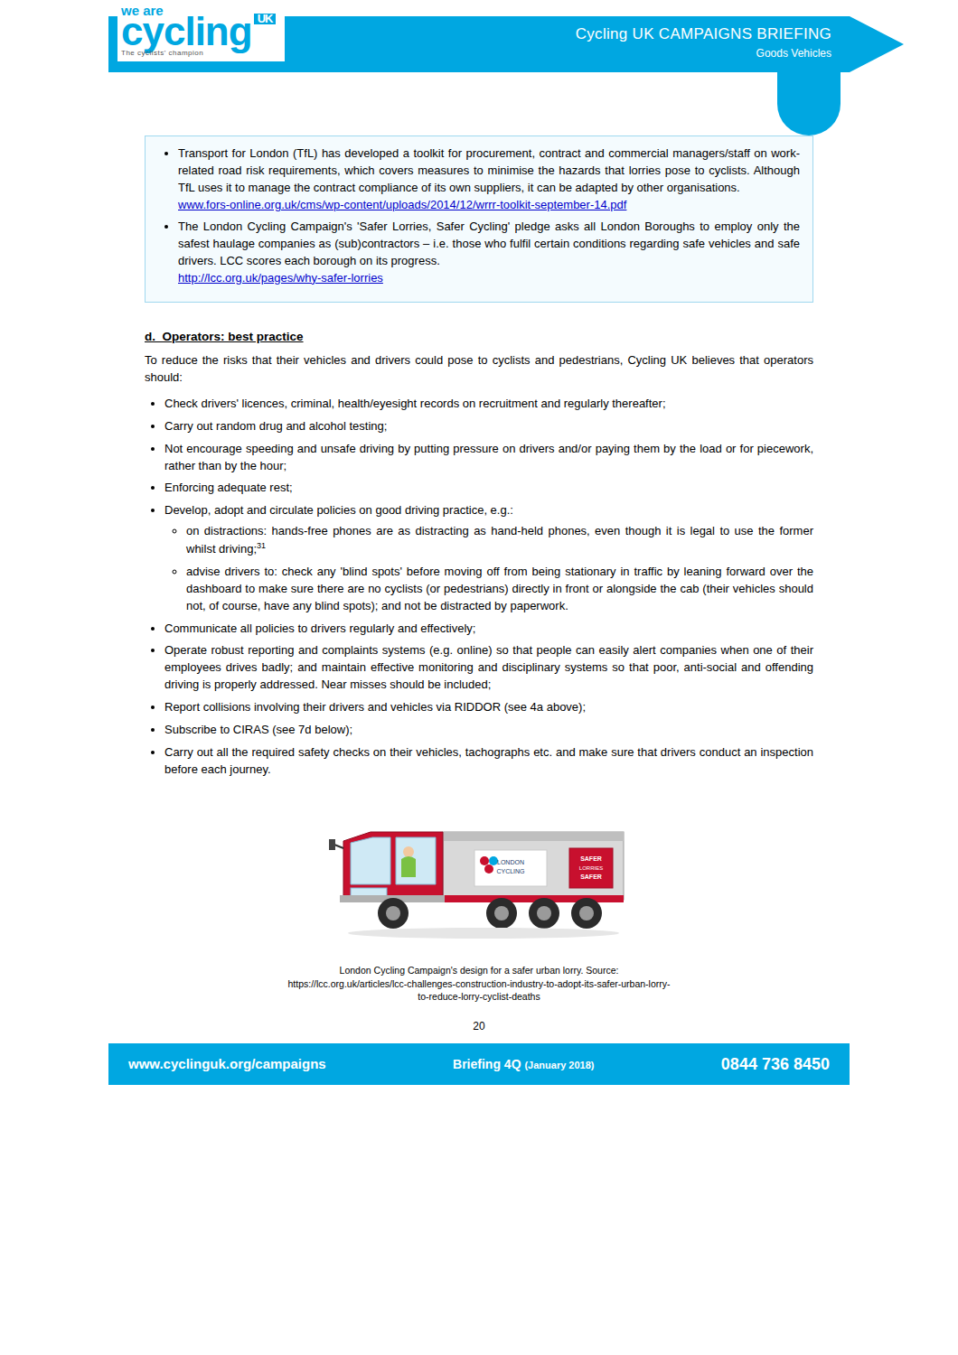Cycling UK CAMPAIGNS BRIEFING
Goods Vehicles
we are
cyclingUK
The cyclists' champion
Transport for London (TfL) has developed a toolkit for procurement, contract and commercial managers/staff on work-related road risk requirements, which covers measures to minimise the hazards that lorries pose to cyclists. Although TfL uses it to manage the contract compliance of its own suppliers, it can be adapted by other organisations.
www.fors-online.org.uk/cms/wp-content/uploads/2014/12/wrrr-toolkit-september-14.pdf
The London Cycling Campaign's 'Safer Lorries, Safer Cycling' pledge asks all London Boroughs to employ only the safest haulage companies as (sub)contractors – i.e. those who fulfil certain conditions regarding safe vehicles and safe drivers. LCC scores each borough on its progress.
http://lcc.org.uk/pages/why-safer-lorries
d. Operators: best practice
To reduce the risks that their vehicles and drivers could pose to cyclists and pedestrians, Cycling UK believes that operators should:
Check drivers' licences, criminal, health/eyesight records on recruitment and regularly thereafter;
Carry out random drug and alcohol testing;
Not encourage speeding and unsafe driving by putting pressure on drivers and/or paying them by the load or for piecework, rather than by the hour;
Enforcing adequate rest;
Develop, adopt and circulate policies on good driving practice, e.g.:
on distractions: hands-free phones are as distracting as hand-held phones, even though it is legal to use the former whilst driving;31
advise drivers to: check any 'blind spots' before moving off from being stationary in traffic by leaning forward over the dashboard to make sure there are no cyclists (or pedestrians) directly in front or alongside the cab (their vehicles should not, of course, have any blind spots); and not be distracted by paperwork.
Communicate all policies to drivers regularly and effectively;
Operate robust reporting and complaints systems (e.g. online) so that people can easily alert companies when one of their employees drives badly; and maintain effective monitoring and disciplinary systems so that poor, anti-social and offending driving is properly addressed. Near misses should be included;
Report collisions involving their drivers and vehicles via RIDDOR (see 4a above);
Subscribe to CIRAS (see 7d below);
Carry out all the required safety checks on their vehicles, tachographs etc. and make sure that drivers conduct an inspection before each journey.
LONDON CYCLING SAFER LORRIES SAFER
London Cycling Campaign's design for a safer urban lorry. Source:
https://lcc.org.uk/articles/lcc-challenges-construction-industry-to-adopt-its-safer-urban-lorry-
to-reduce-lorry-cyclist-deaths
20
www.cyclinguk.org/campaigns
Briefing 4Q (January 2018)
0844 736 8450